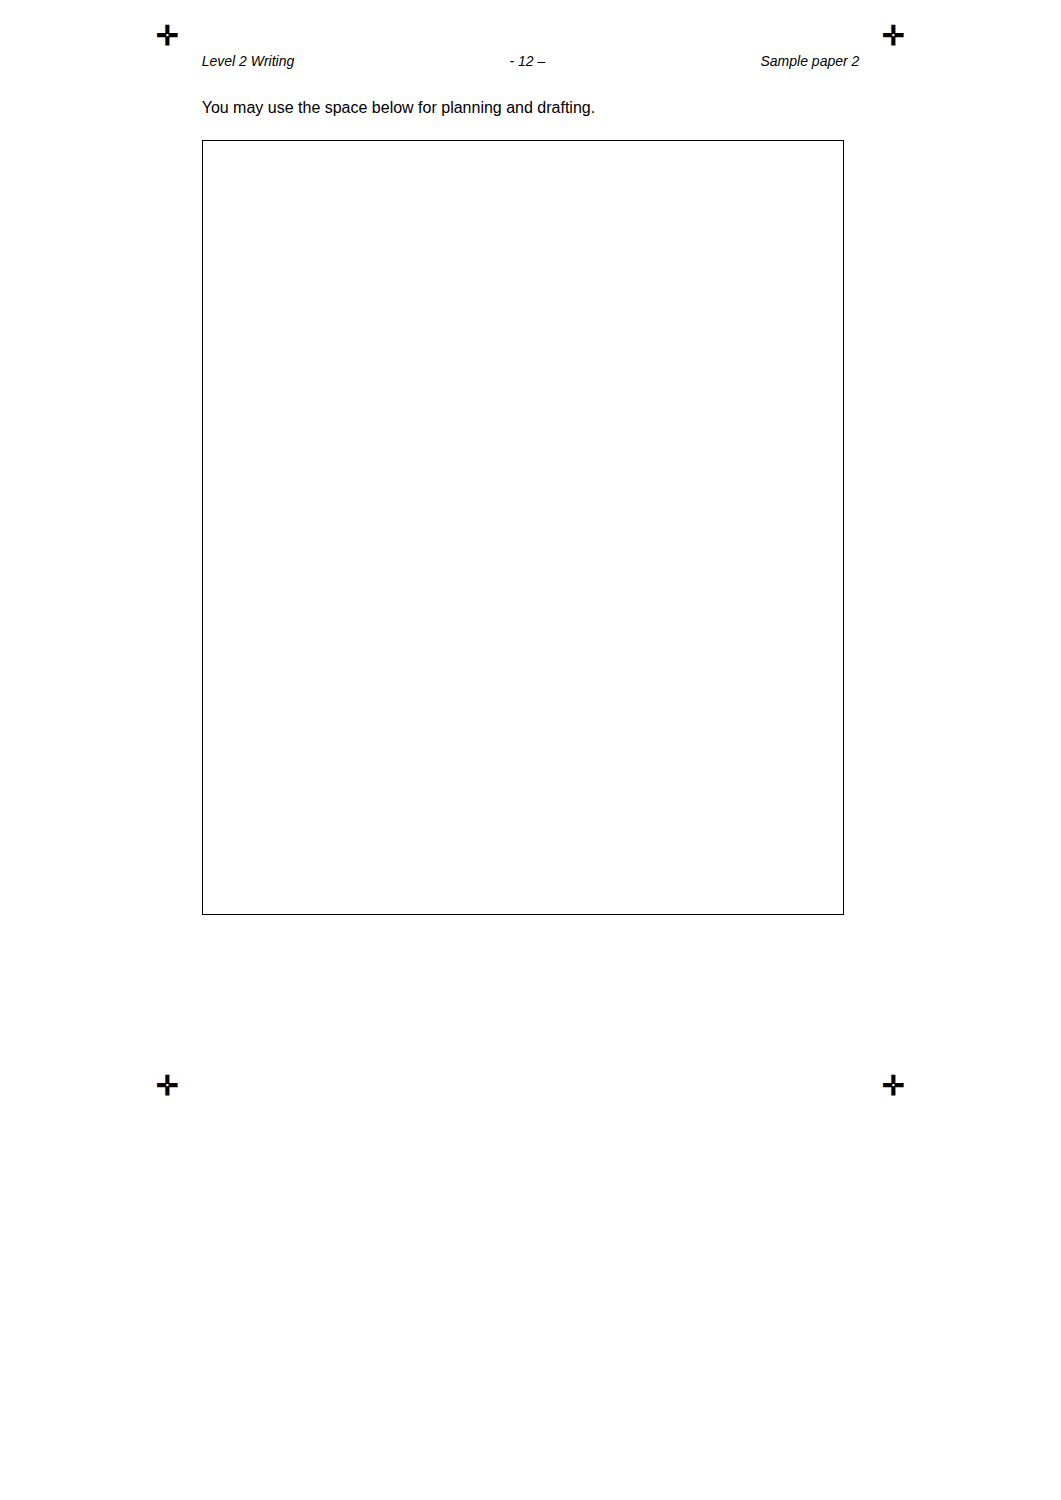✛ ✛ ✛ ✛
Level 2 Writing - 12 – Sample paper 2
You may use the space below for planning and drafting.